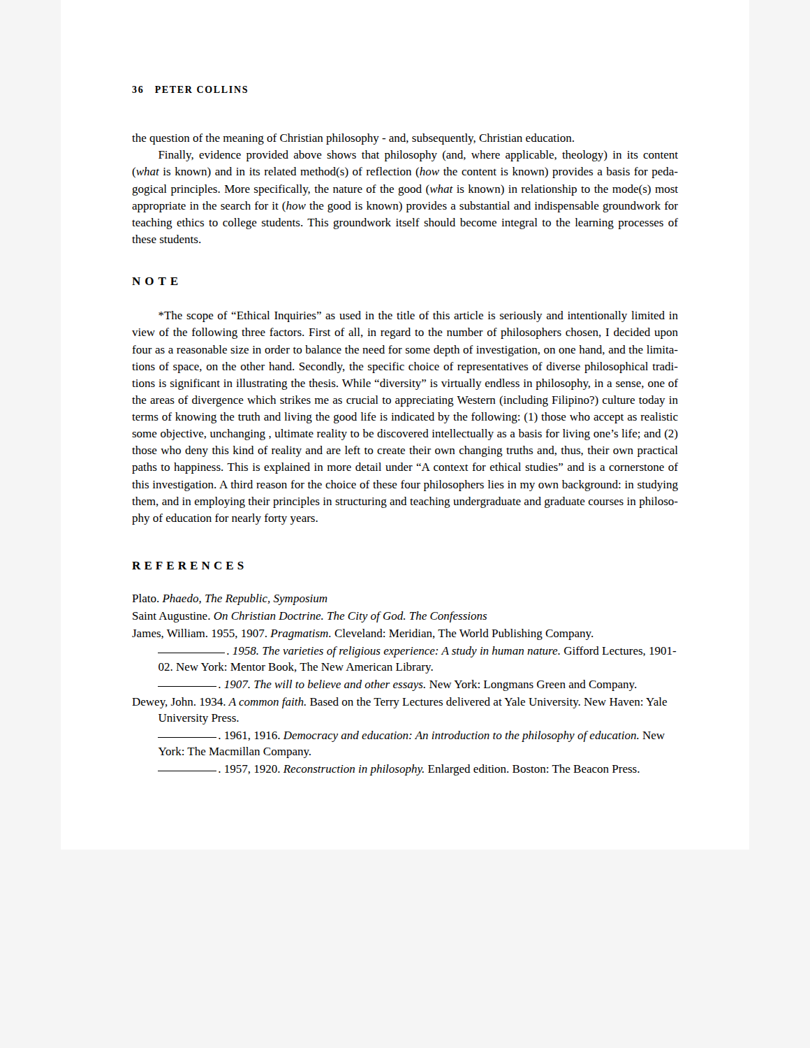36 Peter Collins
the question of the meaning of Christian philosophy - and, subsequently, Christian education.
Finally, evidence provided above shows that philosophy (and, where applicable, theology) in its content (what is known) and in its related method(s) of reflection (how the content is known) provides a basis for pedagogical principles. More specifically, the nature of the good (what is known) in relationship to the mode(s) most appropriate in the search for it (how the good is known) provides a substantial and indispensable groundwork for teaching ethics to college students. This groundwork itself should become integral to the learning processes of these students.
Note
*The scope of “Ethical Inquiries” as used in the title of this article is seriously and intentionally limited in view of the following three factors. First of all, in regard to the number of philosophers chosen, I decided upon four as a reasonable size in order to balance the need for some depth of investigation, on one hand, and the limitations of space, on the other hand. Secondly, the specific choice of representatives of diverse philosophical traditions is significant in illustrating the thesis. While “diversity” is virtually endless in philosophy, in a sense, one of the areas of divergence which strikes me as crucial to appreciating Western (including Filipino?) culture today in terms of knowing the truth and living the good life is indicated by the following: (1) those who accept as realistic some objective, unchanging , ultimate reality to be discovered intellectually as a basis for living one’s life; and (2) those who deny this kind of reality and are left to create their own changing truths and, thus, their own practical paths to happiness. This is explained in more detail under “A context for ethical studies” and is a cornerstone of this investigation. A third reason for the choice of these four philosophers lies in my own background: in studying them, and in employing their principles in structuring and teaching undergraduate and graduate courses in philosophy of education for nearly forty years.
References
Plato. Phaedo, The Republic, Symposium
Saint Augustine. On Christian Doctrine. The City of God. The Confessions
James, William. 1955, 1907. Pragmatism. Cleveland: Meridian, The World Publishing Company.
. 1958. The varieties of religious experience: A study in human nature. Gifford Lectures, 1901-02. New York: Mentor Book, The New American Library.
. 1907. The will to believe and other essays. New York: Longmans Green and Company.
Dewey, John. 1934. A common faith. Based on the Terry Lectures delivered at Yale University. New Haven: Yale University Press.
. 1961, 1916. Democracy and education: An introduction to the philosophy of education. New York: The Macmillan Company.
. 1957, 1920. Reconstruction in philosophy. Enlarged edition. Boston: The Beacon Press.